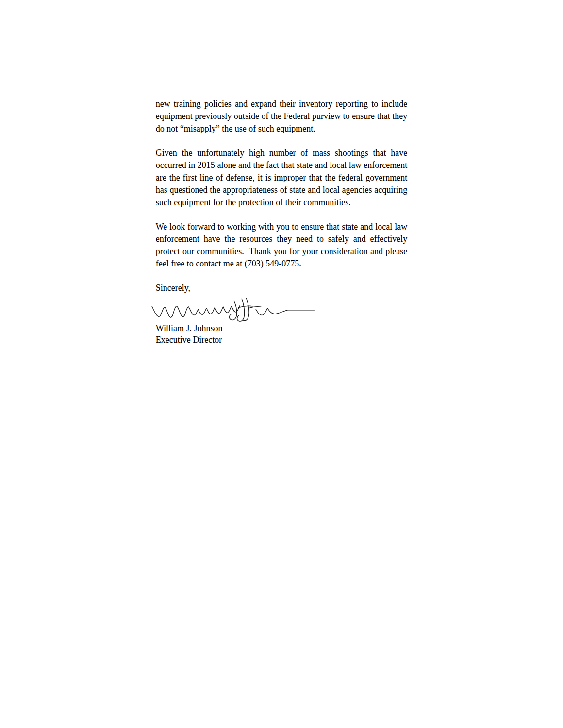new training policies and expand their inventory reporting to include equipment previously outside of the Federal purview to ensure that they do not “misapply” the use of such equipment.
Given the unfortunately high number of mass shootings that have occurred in 2015 alone and the fact that state and local law enforcement are the first line of defense, it is improper that the federal government has questioned the appropriateness of state and local agencies acquiring such equipment for the protection of their communities.
We look forward to working with you to ensure that state and local law enforcement have the resources they need to safely and effectively protect our communities. Thank you for your consideration and please feel free to contact me at (703) 549-0775.
Sincerely,
William J. Johnson
Executive Director